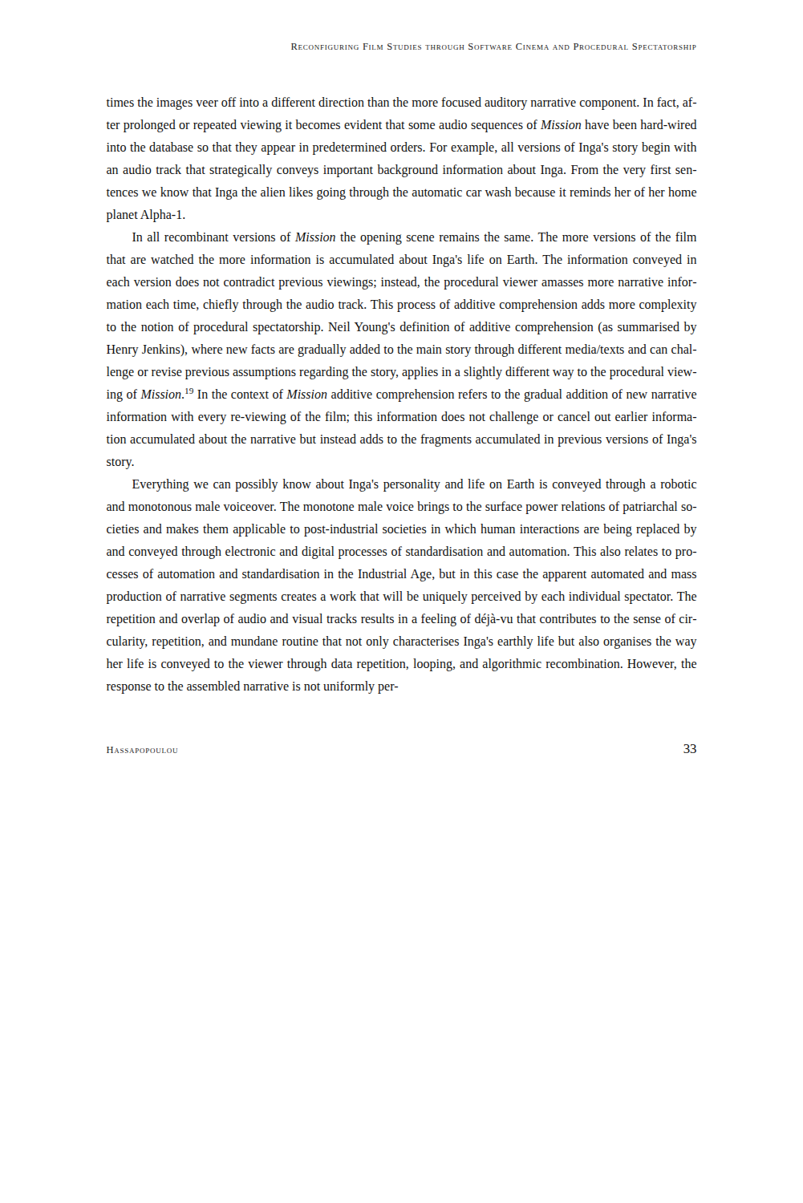Reconfiguring Film Studies through Software Cinema and Procedural Spectatorship
times the images veer off into a different direction than the more focused auditory narrative component. In fact, after prolonged or repeated viewing it becomes evident that some audio sequences of Mission have been hard-wired into the database so that they appear in predetermined orders. For example, all versions of Inga's story begin with an audio track that strategically conveys important background information about Inga. From the very first sentences we know that Inga the alien likes going through the automatic car wash because it reminds her of her home planet Alpha-1.
In all recombinant versions of Mission the opening scene remains the same. The more versions of the film that are watched the more information is accumulated about Inga's life on Earth. The information conveyed in each version does not contradict previous viewings; instead, the procedural viewer amasses more narrative information each time, chiefly through the audio track. This process of additive comprehension adds more complexity to the notion of procedural spectatorship. Neil Young's definition of additive comprehension (as summarised by Henry Jenkins), where new facts are gradually added to the main story through different media/texts and can challenge or revise previous assumptions regarding the story, applies in a slightly different way to the procedural viewing of Mission.19 In the context of Mission additive comprehension refers to the gradual addition of new narrative information with every re-viewing of the film; this information does not challenge or cancel out earlier information accumulated about the narrative but instead adds to the fragments accumulated in previous versions of Inga's story.
Everything we can possibly know about Inga's personality and life on Earth is conveyed through a robotic and monotonous male voiceover. The monotone male voice brings to the surface power relations of patriarchal societies and makes them applicable to post-industrial societies in which human interactions are being replaced by and conveyed through electronic and digital processes of standardisation and automation. This also relates to processes of automation and standardisation in the Industrial Age, but in this case the apparent automated and mass production of narrative segments creates a work that will be uniquely perceived by each individual spectator. The repetition and overlap of audio and visual tracks results in a feeling of déjà-vu that contributes to the sense of circularity, repetition, and mundane routine that not only characterises Inga's earthly life but also organises the way her life is conveyed to the viewer through data repetition, looping, and algorithmic recombination. However, the response to the assembled narrative is not uniformly per-
Hassapopoulou 33